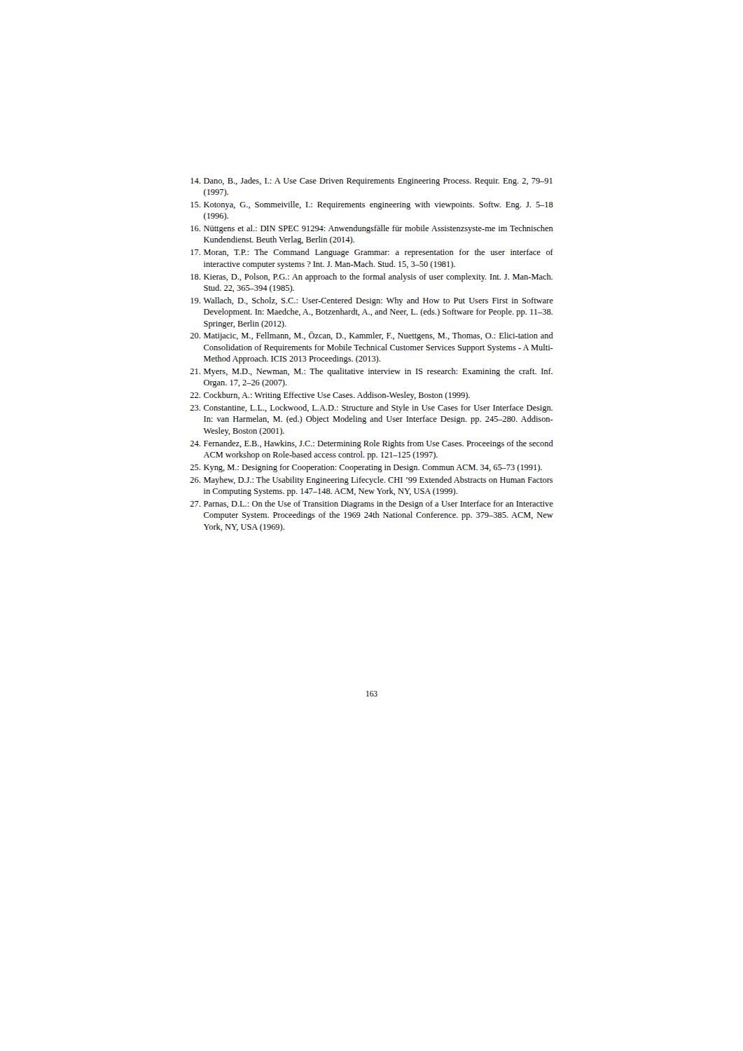14. Dano, B., Jades, I.: A Use Case Driven Requirements Engineering Process. Requir. Eng. 2, 79–91 (1997).
15. Kotonya, G., Sommeiville, I.: Requirements engineering with viewpoints. Softw. Eng. J. 5–18 (1996).
16. Nüttgens et al.: DIN SPEC 91294: Anwendungsfälle für mobile Assistenzsyste-me im Technischen Kundendienst. Beuth Verlag, Berlin (2014).
17. Moran, T.P.: The Command Language Grammar: a representation for the user interface of interactive computer systems ? Int. J. Man-Mach. Stud. 15, 3–50 (1981).
18. Kieras, D., Polson, P.G.: An approach to the formal analysis of user complexity. Int. J. Man-Mach. Stud. 22, 365–394 (1985).
19. Wallach, D., Scholz, S.C.: User-Centered Design: Why and How to Put Users First in Software Development. In: Maedche, A., Botzenhardt, A., and Neer, L. (eds.) Software for People. pp. 11–38. Springer, Berlin (2012).
20. Matijacic, M., Fellmann, M., Özcan, D., Kammler, F., Nuettgens, M., Thomas, O.: Elici-tation and Consolidation of Requirements for Mobile Technical Customer Services Support Systems - A Multi-Method Approach. ICIS 2013 Proceedings. (2013).
21. Myers, M.D., Newman, M.: The qualitative interview in IS research: Examining the craft. Inf. Organ. 17, 2–26 (2007).
22. Cockburn, A.: Writing Effective Use Cases. Addison-Wesley, Boston (1999).
23. Constantine, L.L., Lockwood, L.A.D.: Structure and Style in Use Cases for User Interface Design. In: van Harmelan, M. (ed.) Object Modeling and User Interface Design. pp. 245–280. Addison-Wesley, Boston (2001).
24. Fernandez, E.B., Hawkins, J.C.: Determining Role Rights from Use Cases. Proceeings of the second ACM workshop on Role-based access control. pp. 121–125 (1997).
25. Kyng, M.: Designing for Cooperation: Cooperating in Design. Commun ACM. 34, 65–73 (1991).
26. Mayhew, D.J.: The Usability Engineering Lifecycle. CHI ’99 Extended Abstracts on Human Factors in Computing Systems. pp. 147–148. ACM, New York, NY, USA (1999).
27. Parnas, D.L.: On the Use of Transition Diagrams in the Design of a User Interface for an Interactive Computer System. Proceedings of the 1969 24th National Conference. pp. 379–385. ACM, New York, NY, USA (1969).
163